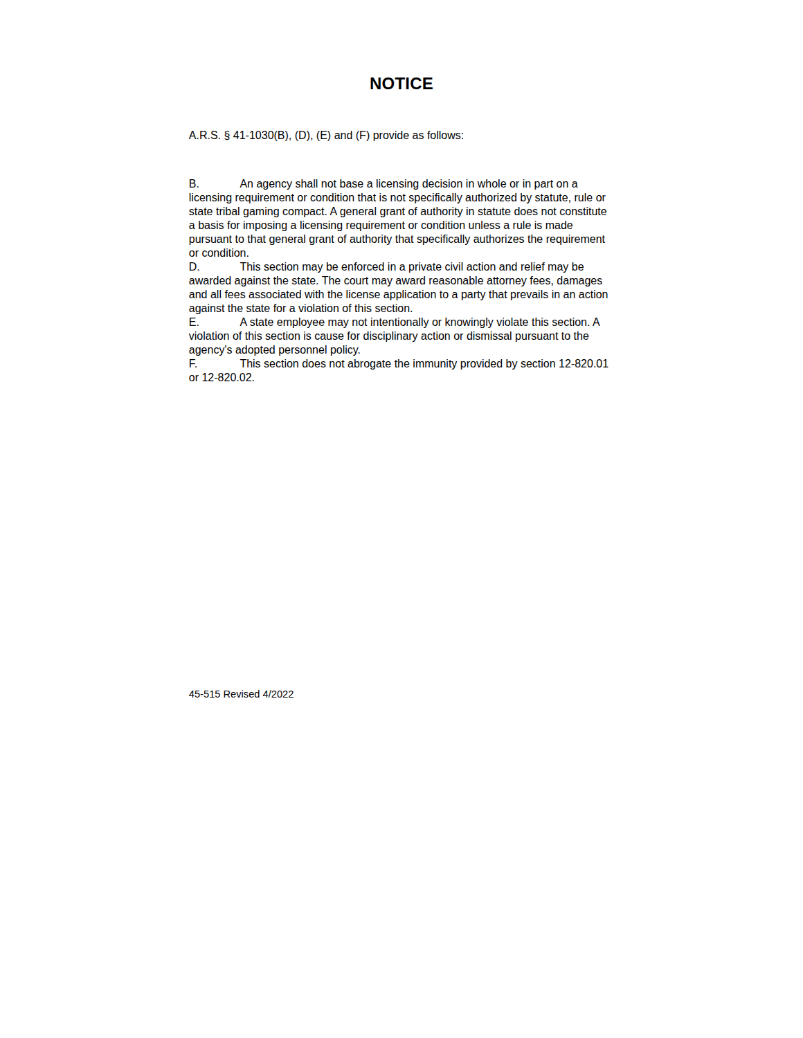NOTICE
A.R.S. § 41-1030(B), (D), (E) and (F) provide as follows:
B. An agency shall not base a licensing decision in whole or in part on a licensing requirement or condition that is not specifically authorized by statute, rule or state tribal gaming compact. A general grant of authority in statute does not constitute a basis for imposing a licensing requirement or condition unless a rule is made pursuant to that general grant of authority that specifically authorizes the requirement or condition.
D. This section may be enforced in a private civil action and relief may be awarded against the state. The court may award reasonable attorney fees, damages and all fees associated with the license application to a party that prevails in an action against the state for a violation of this section.
E. A state employee may not intentionally or knowingly violate this section. A violation of this section is cause for disciplinary action or dismissal pursuant to the agency's adopted personnel policy.
F. This section does not abrogate the immunity provided by section 12-820.01 or 12-820.02.
45-515 Revised 4/2022